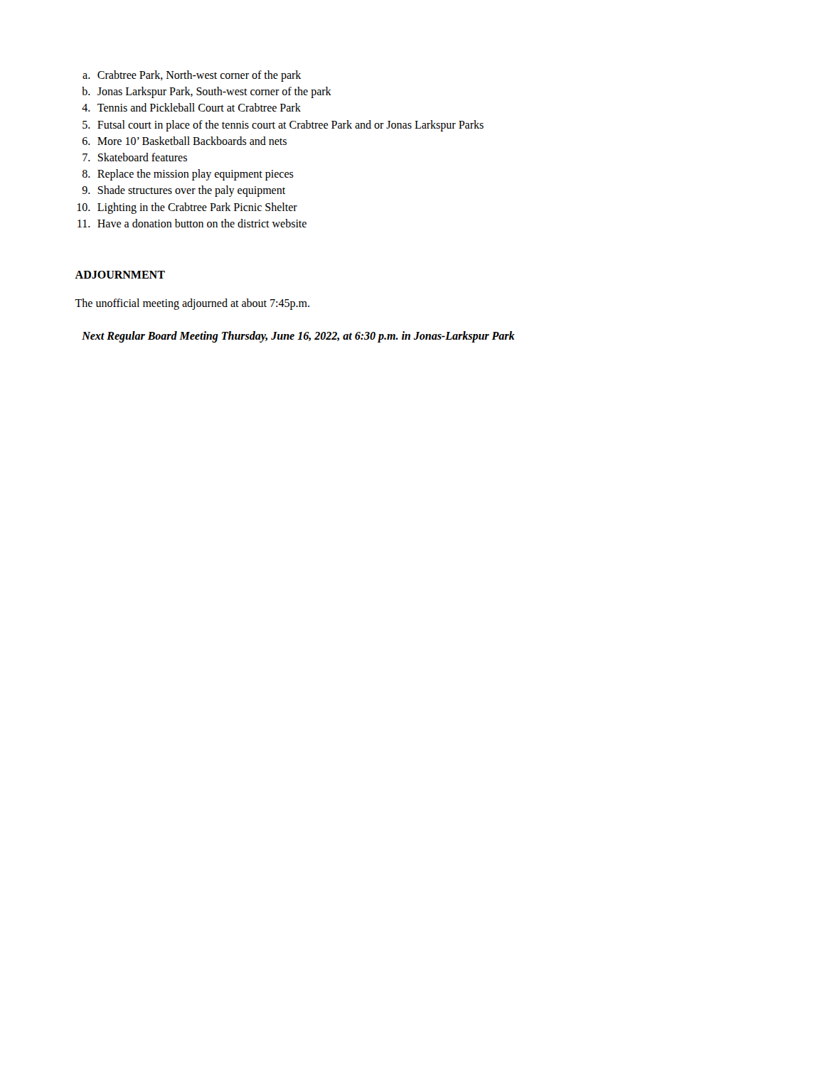Crabtree Park, North-west corner of the park
Jonas Larkspur Park, South-west corner of the park
Tennis and Pickleball Court at Crabtree Park
Futsal court in place of the tennis court at Crabtree Park and or Jonas Larkspur Parks
More 10’ Basketball Backboards and nets
Skateboard features
Replace the mission play equipment pieces
Shade structures over the paly equipment
Lighting in the Crabtree Park Picnic Shelter
Have a donation button on the district website
ADJOURNMENT
The unofficial meeting adjourned at about 7:45p.m.
Next Regular Board Meeting Thursday, June 16, 2022, at 6:30 p.m. in Jonas-Larkspur Park